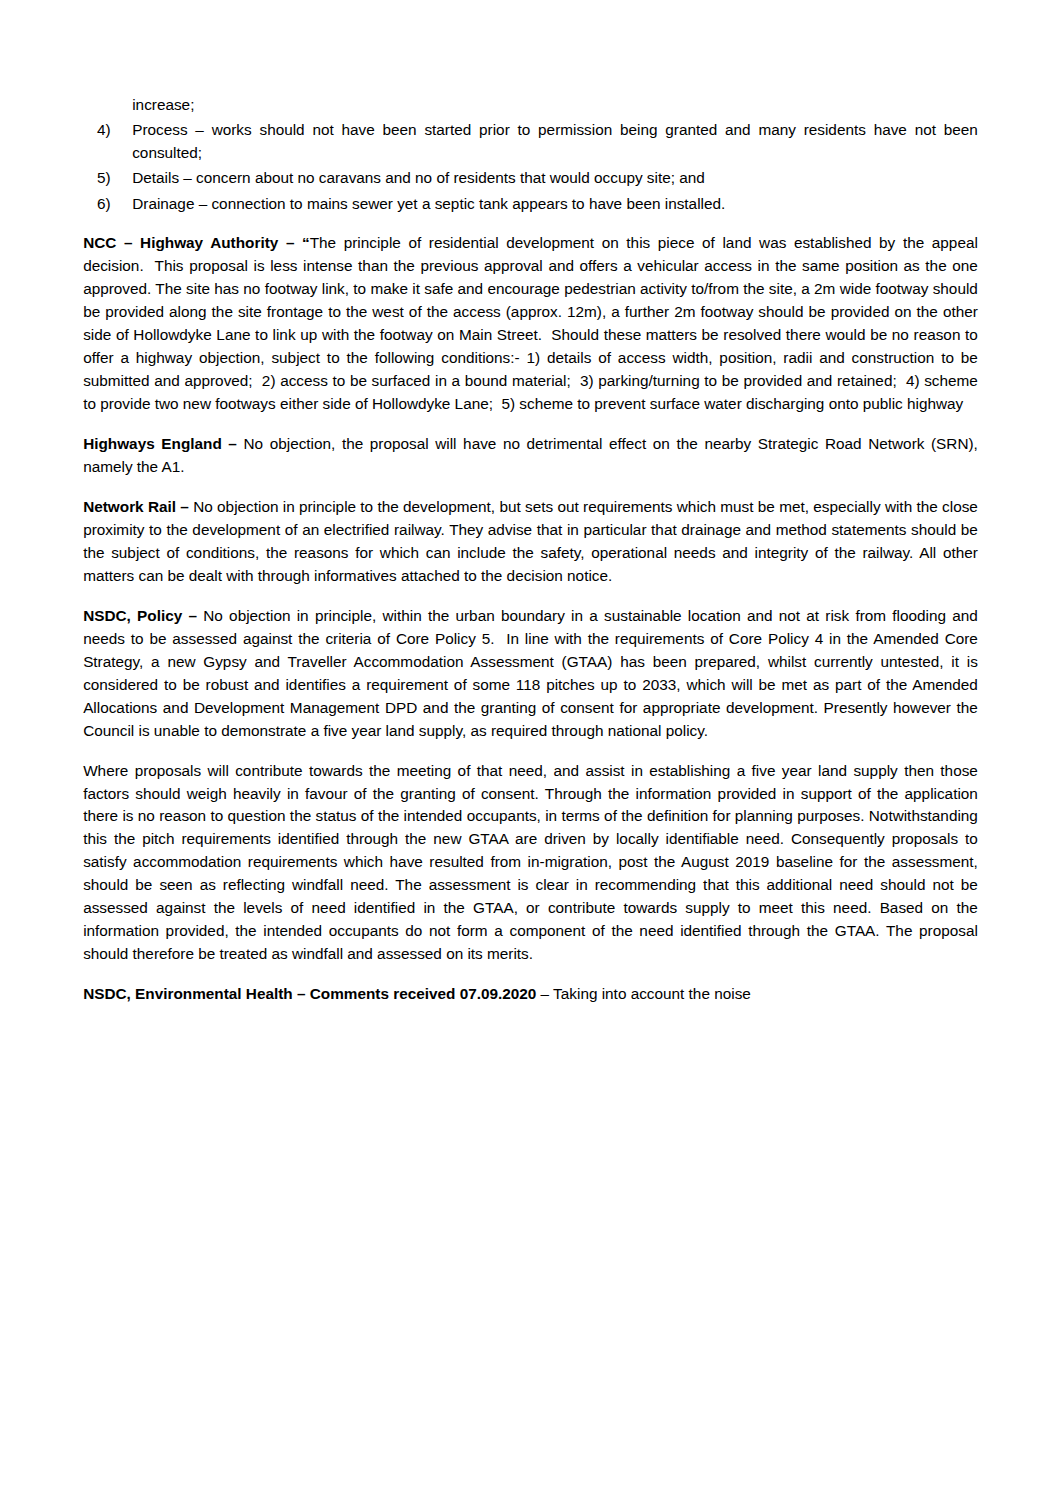increase;
4) Process – works should not have been started prior to permission being granted and many residents have not been consulted;
5) Details – concern about no caravans and no of residents that would occupy site; and
6) Drainage – connection to mains sewer yet a septic tank appears to have been installed.
NCC – Highway Authority – “The principle of residential development on this piece of land was established by the appeal decision. This proposal is less intense than the previous approval and offers a vehicular access in the same position as the one approved. The site has no footway link, to make it safe and encourage pedestrian activity to/from the site, a 2m wide footway should be provided along the site frontage to the west of the access (approx. 12m), a further 2m footway should be provided on the other side of Hollowdyke Lane to link up with the footway on Main Street. Should these matters be resolved there would be no reason to offer a highway objection, subject to the following conditions:- 1) details of access width, position, radii and construction to be submitted and approved; 2) access to be surfaced in a bound material; 3) parking/turning to be provided and retained; 4) scheme to provide two new footways either side of Hollowdyke Lane; 5) scheme to prevent surface water discharging onto public highway
Highways England – No objection, the proposal will have no detrimental effect on the nearby Strategic Road Network (SRN), namely the A1.
Network Rail – No objection in principle to the development, but sets out requirements which must be met, especially with the close proximity to the development of an electrified railway. They advise that in particular that drainage and method statements should be the subject of conditions, the reasons for which can include the safety, operational needs and integrity of the railway. All other matters can be dealt with through informatives attached to the decision notice.
NSDC, Policy – No objection in principle, within the urban boundary in a sustainable location and not at risk from flooding and needs to be assessed against the criteria of Core Policy 5. In line with the requirements of Core Policy 4 in the Amended Core Strategy, a new Gypsy and Traveller Accommodation Assessment (GTAA) has been prepared, whilst currently untested, it is considered to be robust and identifies a requirement of some 118 pitches up to 2033, which will be met as part of the Amended Allocations and Development Management DPD and the granting of consent for appropriate development. Presently however the Council is unable to demonstrate a five year land supply, as required through national policy.
Where proposals will contribute towards the meeting of that need, and assist in establishing a five year land supply then those factors should weigh heavily in favour of the granting of consent. Through the information provided in support of the application there is no reason to question the status of the intended occupants, in terms of the definition for planning purposes. Notwithstanding this the pitch requirements identified through the new GTAA are driven by locally identifiable need. Consequently proposals to satisfy accommodation requirements which have resulted from in-migration, post the August 2019 baseline for the assessment, should be seen as reflecting windfall need. The assessment is clear in recommending that this additional need should not be assessed against the levels of need identified in the GTAA, or contribute towards supply to meet this need. Based on the information provided, the intended occupants do not form a component of the need identified through the GTAA. The proposal should therefore be treated as windfall and assessed on its merits.
NSDC, Environmental Health – Comments received 07.09.2020 – Taking into account the noise